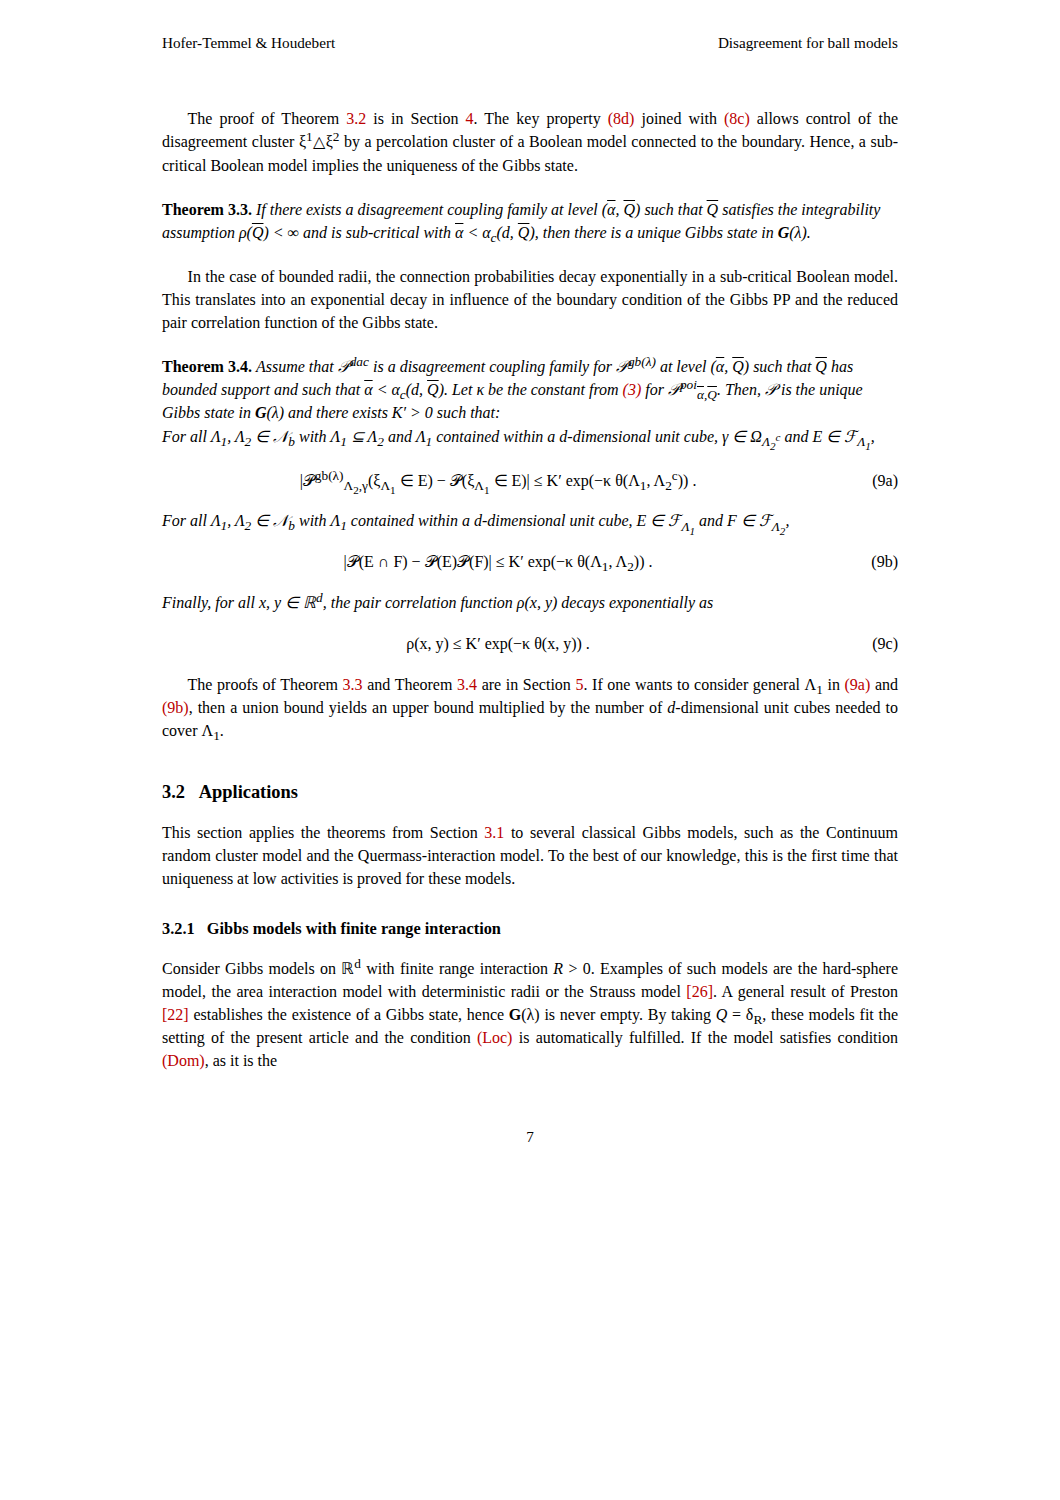Hofer-Temmel & Houdebert
Disagreement for ball models
The proof of Theorem 3.2 is in Section 4. The key property (8d) joined with (8c) allows control of the disagreement cluster ξ1△ξ2 by a percolation cluster of a Boolean model connected to the boundary. Hence, a sub-critical Boolean model implies the uniqueness of the Gibbs state.
Theorem 3.3. If there exists a disagreement coupling family at level (α, Q) such that Q satisfies the integrability assumption ρ(Q) < ∞ and is sub-critical with α < αc(d, Q), then there is a unique Gibbs state in G(λ).
In the case of bounded radii, the connection probabilities decay exponentially in a sub-critical Boolean model. This translates into an exponential decay in influence of the boundary condition of the Gibbs PP and the reduced pair correlation function of the Gibbs state.
Theorem 3.4. Assume that 𝒫dac is a disagreement coupling family for 𝒫gb(λ) at level (α, Q) such that Q has bounded support and such that α < αc(d, Q). Let κ be the constant from (3) for 𝒫poiα,Q. Then, 𝒫 is the unique Gibbs state in G(λ) and there exists K′ > 0 such that:
For all Λ1, Λ2 ∈ 𝒩b with Λ1 ⊆ Λ2 and Λ1 contained within a d-dimensional unit cube, γ ∈ ΩΛ2c and E ∈ ℱΛ1,
|𝒫gb(λ)Λ2,γ(ξΛ1 ∈ E) − 𝒫(ξΛ1 ∈ E)| ≤ K′ exp(−κ θ(Λ1, Λ2c)) .
(9a)
For all Λ1, Λ2 ∈ 𝒩b with Λ1 contained within a d-dimensional unit cube, E ∈ ℱΛ1 and F ∈ ℱΛ2,
|𝒫(E ∩ F) − 𝒫(E)𝒫(F)| ≤ K′ exp(−κ θ(Λ1, Λ2)) .
(9b)
Finally, for all x, y ∈ ℝd, the pair correlation function ρ(x, y) decays exponentially as
ρ(x, y) ≤ K′ exp(−κ θ(x, y)) .
(9c)
The proofs of Theorem 3.3 and Theorem 3.4 are in Section 5. If one wants to consider general Λ1 in (9a) and (9b), then a union bound yields an upper bound multiplied by the number of d-dimensional unit cubes needed to cover Λ1.
3.2 Applications
This section applies the theorems from Section 3.1 to several classical Gibbs models, such as the Continuum random cluster model and the Quermass-interaction model. To the best of our knowledge, this is the first time that uniqueness at low activities is proved for these models.
3.2.1 Gibbs models with finite range interaction
Consider Gibbs models on ℝd with finite range interaction R > 0. Examples of such models are the hard-sphere model, the area interaction model with deterministic radii or the Strauss model [26]. A general result of Preston [22] establishes the existence of a Gibbs state, hence G(λ) is never empty. By taking Q = δR, these models fit the setting of the present article and the condition (Loc) is automatically fulfilled. If the model satisfies condition (Dom), as it is the
7